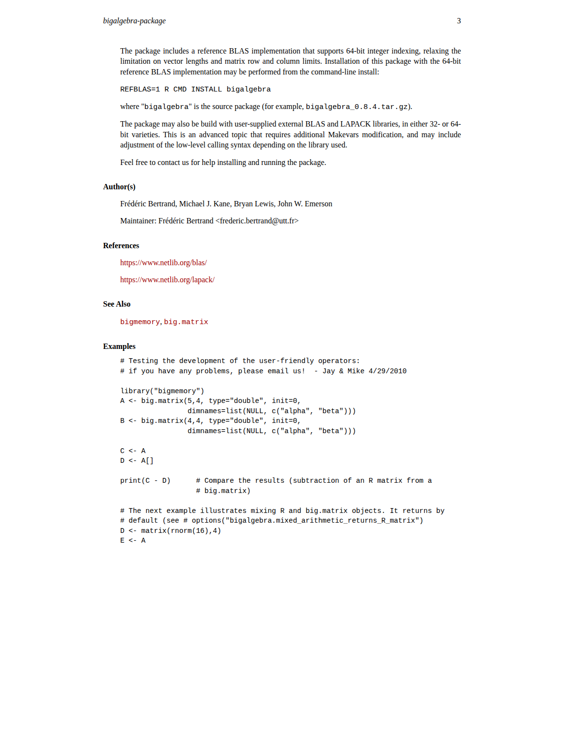bigalgebra-package 3
The package includes a reference BLAS implementation that supports 64-bit integer indexing, relaxing the limitation on vector lengths and matrix row and column limits. Installation of this package with the 64-bit reference BLAS implementation may be performed from the command-line install:
REFBLAS=1 R CMD INSTALL bigalgebra
where "bigalgebra" is the source package (for example, bigalgebra_0.8.4.tar.gz).
The package may also be build with user-supplied external BLAS and LAPACK libraries, in either 32- or 64-bit varieties. This is an advanced topic that requires additional Makevars modification, and may include adjustment of the low-level calling syntax depending on the library used.
Feel free to contact us for help installing and running the package.
Author(s)
Frédéric Bertrand, Michael J. Kane, Bryan Lewis, John W. Emerson
Maintainer: Frédéric Bertrand <frederic.bertrand@utt.fr>
References
https://www.netlib.org/blas/
https://www.netlib.org/lapack/
See Also
bigmemory, big.matrix
Examples
# Testing the development of the user-friendly operators:
# if you have any problems, please email us!  - Jay & Mike 4/29/2010

library("bigmemory")
A <- big.matrix(5,4, type="double", init=0,
                dimnames=list(NULL, c("alpha", "beta")))
B <- big.matrix(4,4, type="double", init=0,
                dimnames=list(NULL, c("alpha", "beta")))

C <- A
D <- A[]

print(C - D)      # Compare the results (subtraction of an R matrix from a
                  # big.matrix)

# The next example illustrates mixing R and big.matrix objects. It returns by
# default (see # options("bigalgebra.mixed_arithmetic_returns_R_matrix")
D <- matrix(rnorm(16),4)
E <- A